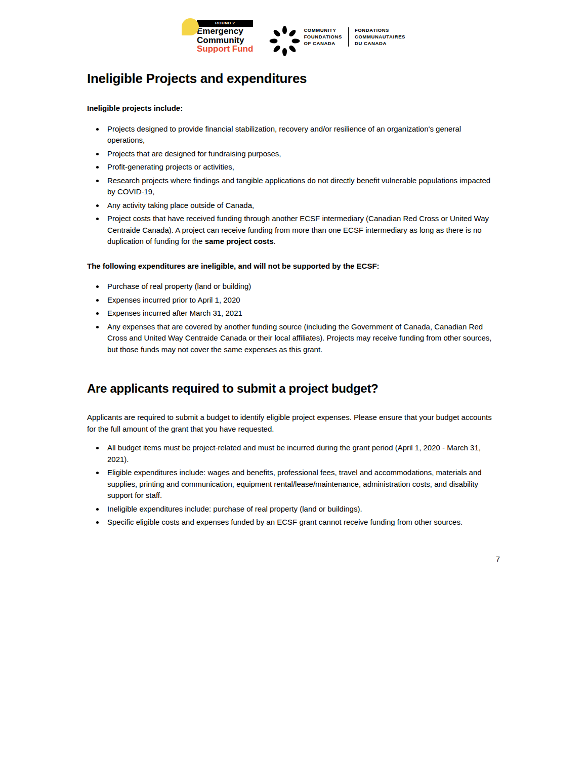ROUND 2
Emergency Community Support Fund
COMMUNITY
FOUNDATIONS
OF CANADA
FONDATIONS
COMMUNAUTAIRES
DU CANADA
Ineligible Projects and expenditures
Ineligible projects include:
Projects designed to provide financial stabilization, recovery and/or resilience of an organization's general operations,
Projects that are designed for fundraising purposes,
Profit-generating projects or activities,
Research projects where findings and tangible applications do not directly benefit vulnerable populations impacted by COVID-19,
Any activity taking place outside of Canada,
Project costs that have received funding through another ECSF intermediary (Canadian Red Cross or United Way Centraide Canada). A project can receive funding from more than one ECSF intermediary as long as there is no duplication of funding for the same project costs.
The following expenditures are ineligible, and will not be supported by the ECSF:
Purchase of real property (land or building)
Expenses incurred prior to April 1, 2020
Expenses incurred after March 31, 2021
Any expenses that are covered by another funding source (including the Government of Canada, Canadian Red Cross and United Way Centraide Canada or their local affiliates). Projects may receive funding from other sources, but those funds may not cover the same expenses as this grant.
Are applicants required to submit a project budget?
Applicants are required to submit a budget to identify eligible project expenses. Please ensure that your budget accounts for the full amount of the grant that you have requested.
All budget items must be project-related and must be incurred during the grant period (April 1, 2020 - March 31, 2021).
Eligible expenditures include: wages and benefits, professional fees, travel and accommodations, materials and supplies, printing and communication, equipment rental/lease/maintenance, administration costs, and disability support for staff.
Ineligible expenditures include: purchase of real property (land or buildings).
Specific eligible costs and expenses funded by an ECSF grant cannot receive funding from other sources.
7